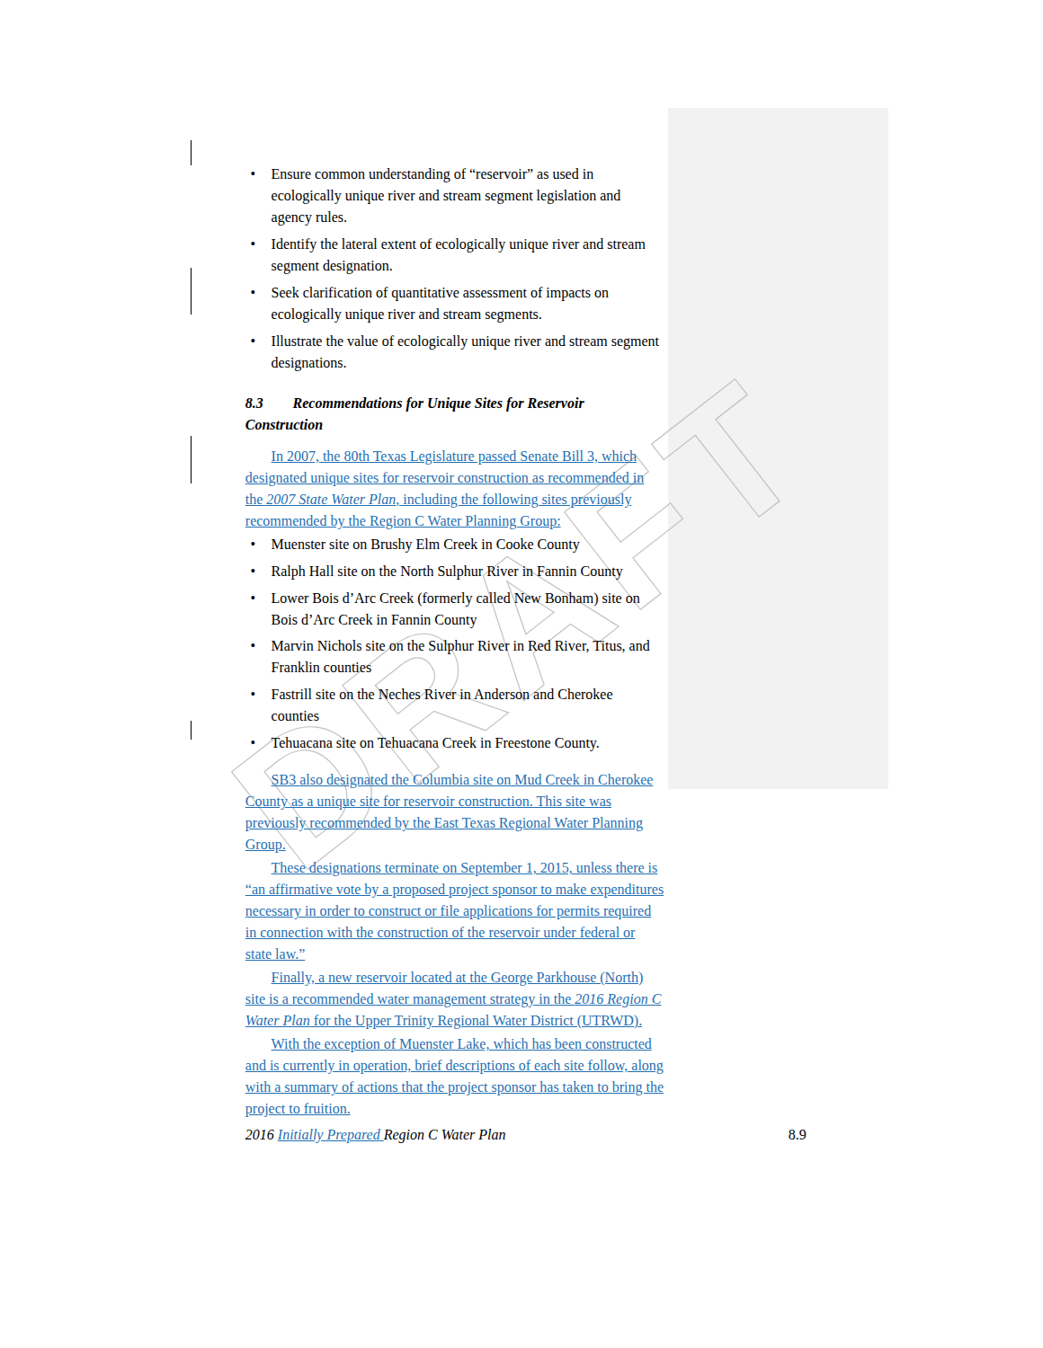DRAFT
Ensure common understanding of “reservoir” as used in ecologically unique river and stream segment legislation and agency rules.
Identify the lateral extent of ecologically unique river and stream segment designation.
Seek clarification of quantitative assessment of impacts on ecologically unique river and stream segments.
Illustrate the value of ecologically unique river and stream segment designations.
8.3 Recommendations for Unique Sites for Reservoir Construction
In 2007, the 80th Texas Legislature passed Senate Bill 3, which designated unique sites for reservoir construction as recommended in the 2007 State Water Plan, including the following sites previously recommended by the Region C Water Planning Group:
Muenster site on Brushy Elm Creek in Cooke County
Ralph Hall site on the North Sulphur River in Fannin County
Lower Bois d’Arc Creek (formerly called New Bonham) site on Bois d’Arc Creek in Fannin County
Marvin Nichols site on the Sulphur River in Red River, Titus, and Franklin counties
Fastrill site on the Neches River in Anderson and Cherokee counties
Tehuacana site on Tehuacana Creek in Freestone County.
SB3 also designated the Columbia site on Mud Creek in Cherokee County as a unique site for reservoir construction. This site was previously recommended by the East Texas Regional Water Planning Group.
These designations terminate on September 1, 2015, unless there is “an affirmative vote by a proposed project sponsor to make expenditures necessary in order to construct or file applications for permits required in connection with the construction of the reservoir under federal or state law.”
Finally, a new reservoir located at the George Parkhouse (North) site is a recommended water management strategy in the 2016 Region C Water Plan for the Upper Trinity Regional Water District (UTRWD).
With the exception of Muenster Lake, which has been constructed and is currently in operation, brief descriptions of each site follow, along with a summary of actions that the project sponsor has taken to bring the project to fruition.
2016 Initially Prepared Region C Water Plan 8.9